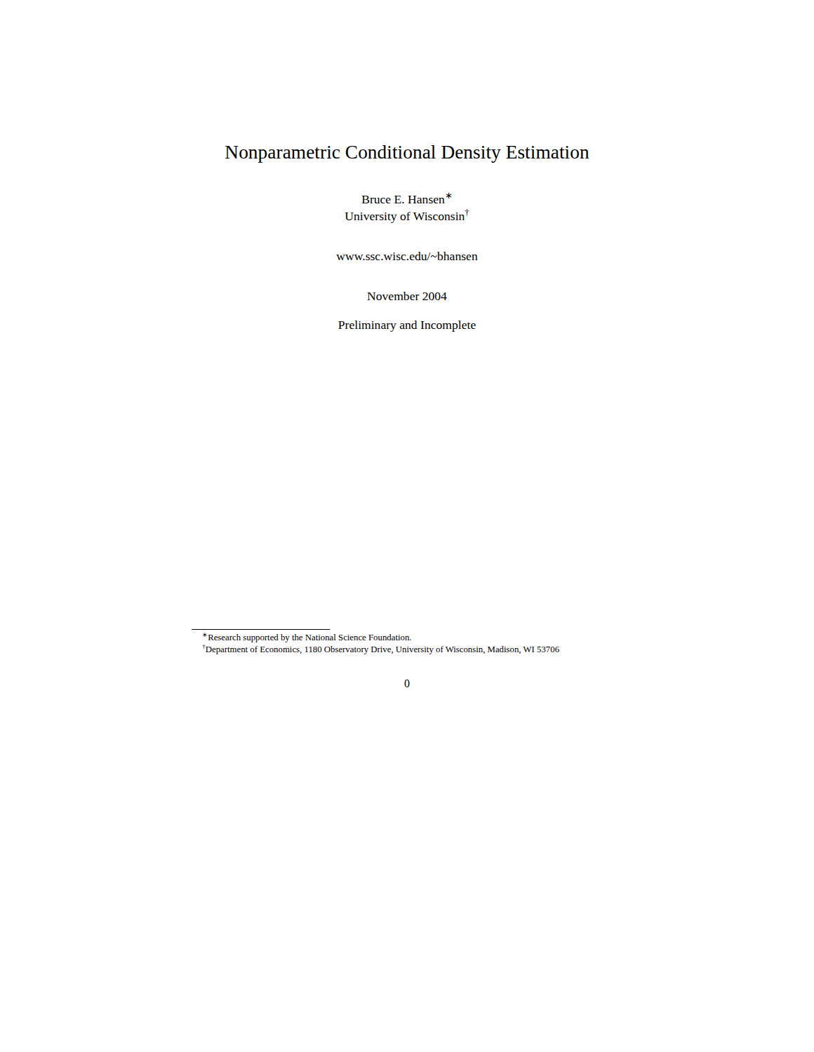Nonparametric Conditional Density Estimation
Bruce E. Hansen∗
University of Wisconsin†
www.ssc.wisc.edu/~bhansen
November 2004
Preliminary and Incomplete
∗Research supported by the National Science Foundation.
†Department of Economics, 1180 Observatory Drive, University of Wisconsin, Madison, WI 53706
0